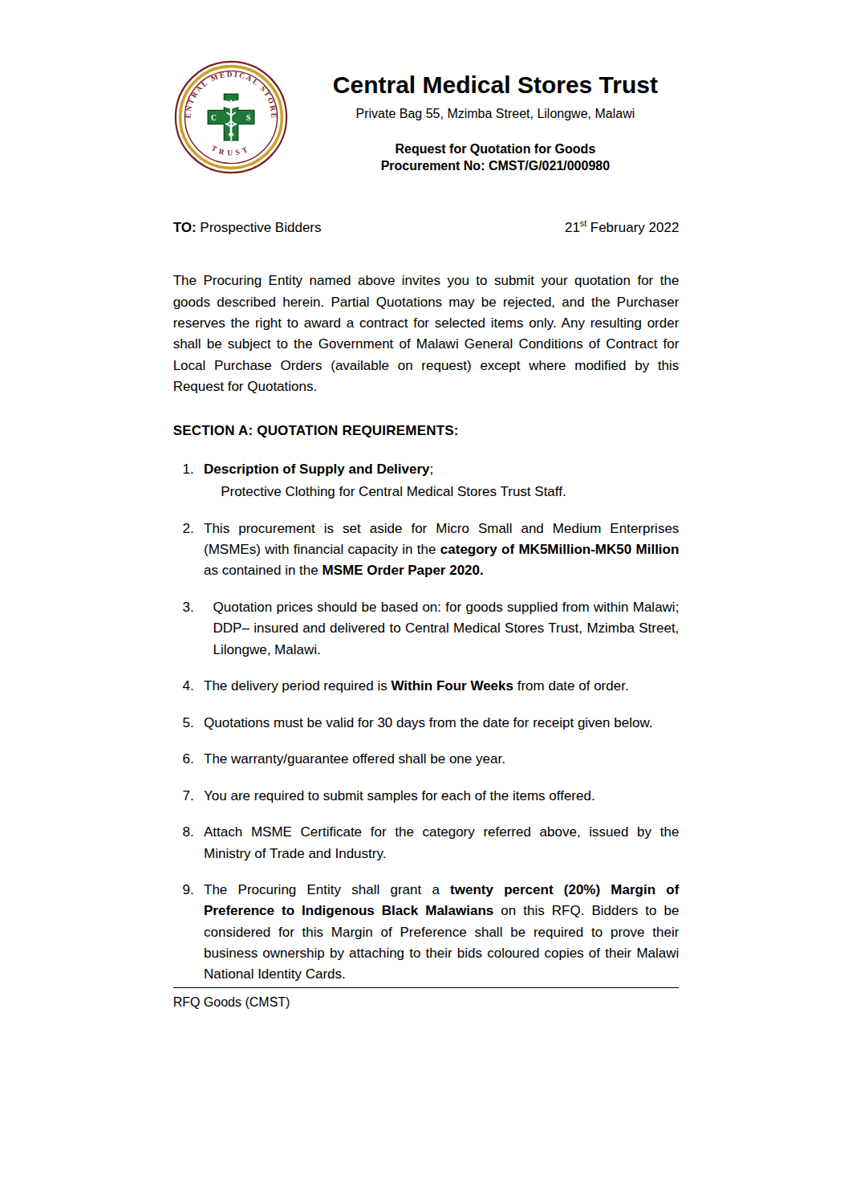CENTRAL MEDICAL STORES TRUST C M S T
Central Medical Stores Trust
Private Bag 55, Mzimba Street, Lilongwe, Malawi
Request for Quotation for Goods
Procurement No: CMST/G/021/000980
TO: Prospective Bidders
21st February 2022
The Procuring Entity named above invites you to submit your quotation for the goods described herein. Partial Quotations may be rejected, and the Purchaser reserves the right to award a contract for selected items only. Any resulting order shall be subject to the Government of Malawi General Conditions of Contract for Local Purchase Orders (available on request) except where modified by this Request for Quotations.
SECTION A: QUOTATION REQUIREMENTS:
Description of Supply and Delivery; Protective Clothing for Central Medical Stores Trust Staff.
This procurement is set aside for Micro Small and Medium Enterprises (MSMEs) with financial capacity in the category of MK5Million-MK50 Million as contained in the MSME Order Paper 2020.
Quotation prices should be based on: for goods supplied from within Malawi; DDP– insured and delivered to Central Medical Stores Trust, Mzimba Street, Lilongwe, Malawi.
The delivery period required is Within Four Weeks from date of order.
Quotations must be valid for 30 days from the date for receipt given below.
The warranty/guarantee offered shall be one year.
You are required to submit samples for each of the items offered.
Attach MSME Certificate for the category referred above, issued by the Ministry of Trade and Industry.
The Procuring Entity shall grant a twenty percent (20%) Margin of Preference to Indigenous Black Malawians on this RFQ. Bidders to be considered for this Margin of Preference shall be required to prove their business ownership by attaching to their bids coloured copies of their Malawi National Identity Cards.
RFQ Goods (CMST)